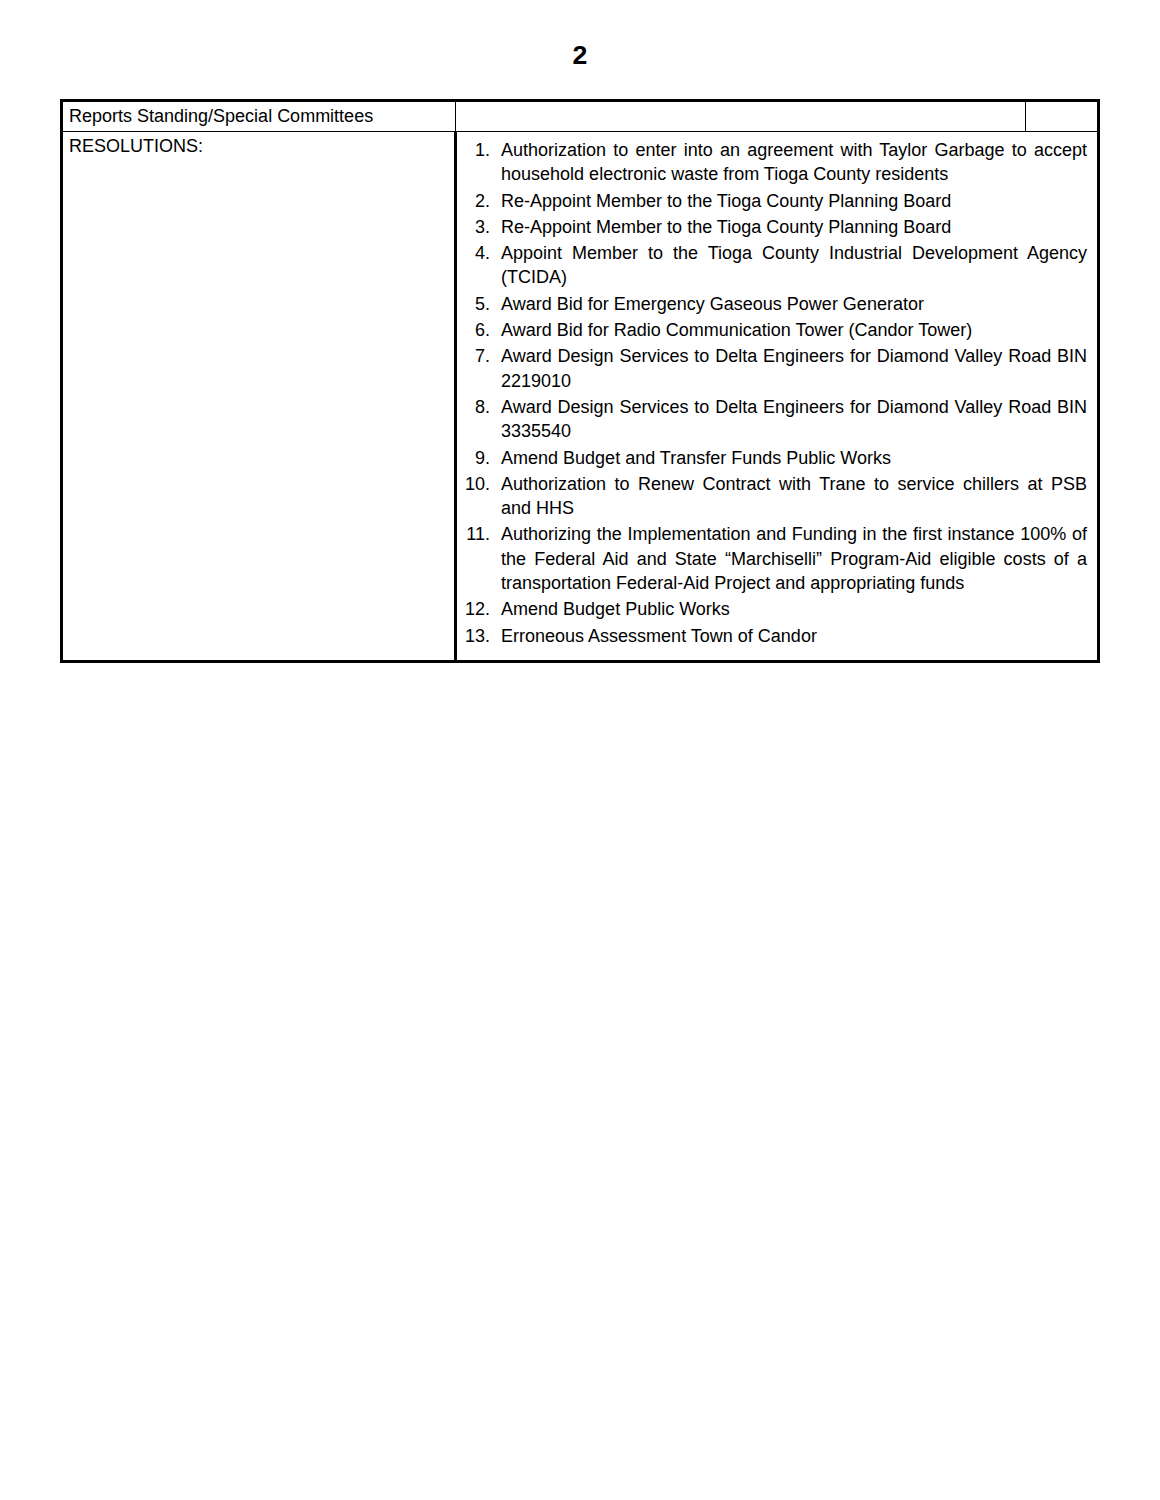2
| Reports Standing/Special Committees | | |
| RESOLUTIONS: | Authorization to enter into an agreement with Taylor Garbage to accept household electronic waste from Tioga County residents Re-Appoint Member to the Tioga County Planning Board Re-Appoint Member to the Tioga County Planning Board Appoint Member to the Tioga County Industrial Development Agency (TCIDA) Award Bid for Emergency Gaseous Power Generator Award Bid for Radio Communication Tower (Candor Tower) Award Design Services to Delta Engineers for Diamond Valley Road BIN 2219010 Award Design Services to Delta Engineers for Diamond Valley Road BIN 3335540 Amend Budget and Transfer Funds Public Works Authorization to Renew Contract with Trane to service chillers at PSB and HHS Authorizing the Implementation and Funding in the first instance 100% of the Federal Aid and State “Marchiselli” Program-Aid eligible costs of a transportation Federal-Aid Project and appropriating funds Amend Budget Public Works Erroneous Assessment Town of Candor |